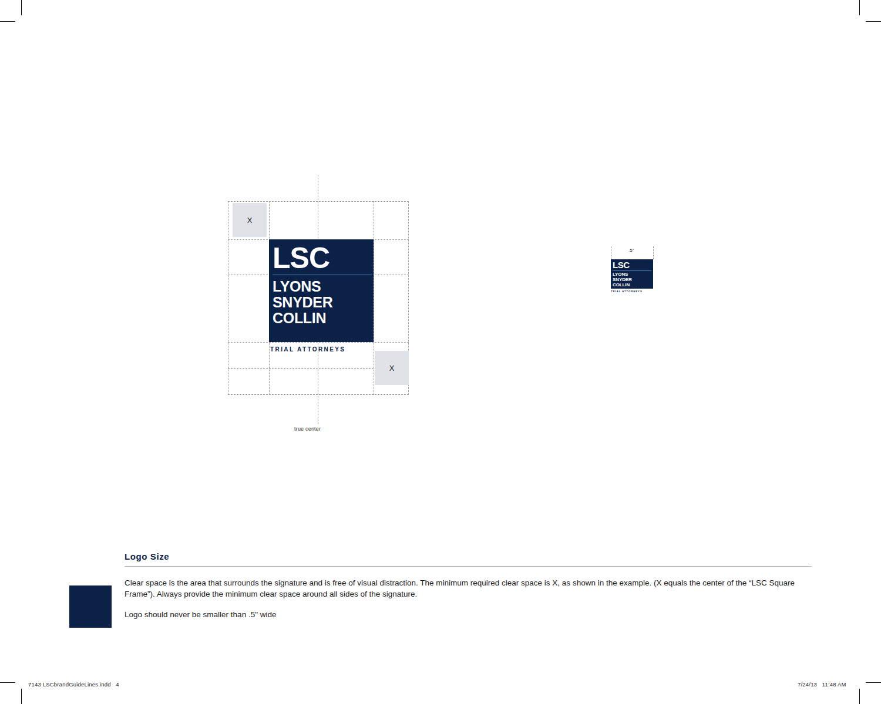X
X
LSC
LYONS
SNYDER
COLLIN
TRIAL ATTORNEYS
true center
.5”
LSC
LYONS
SNYDER
COLLIN
TRIAL ATTORNEYS
Logo Size
Clear space is the area that surrounds the signature and is free of visual distraction. The minimum required clear space is X, as shown in the example. (X equals the center of the “LSC Square Frame”). Always provide the minimum clear space around all sides of the signature.
Logo should never be smaller than .5" wide
7143 LSCbrandGuideLines.indd 4 7/24/13 11:48 AM